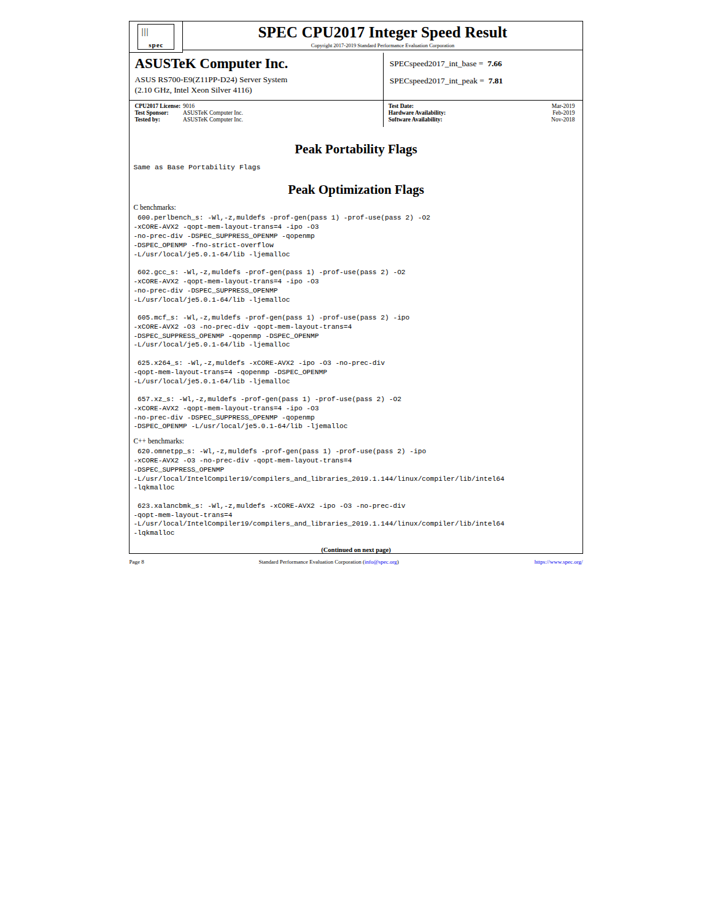|||
spec
SPEC CPU2017 Integer Speed Result
Copyright 2017-2019 Standard Performance Evaluation Corporation
ASUSTeK Computer Inc.
ASUS RS700-E9(Z11PP-D24) Server System
(2.10 GHz, Intel Xeon Silver 4116)
SPECspeed2017_int_base = 7.66
SPECspeed2017_int_peak = 7.81
| CPU2017 License: | 9016 |
| Test Sponsor: | ASUSTeK Computer Inc. |
| Tested by: | ASUSTeK Computer Inc. |
| Test Date: | Mar-2019 |
| Hardware Availability: | Feb-2019 |
| Software Availability: | Nov-2018 |
Peak Portability Flags
Same as Base Portability Flags
Peak Optimization Flags
C benchmarks:
 600.perlbench_s: -Wl,-z,muldefs -prof-gen(pass 1) -prof-use(pass 2) -O2
-xCORE-AVX2 -qopt-mem-layout-trans=4 -ipo -O3
-no-prec-div -DSPEC_SUPPRESS_OPENMP -qopenmp
-DSPEC_OPENMP -fno-strict-overflow
-L/usr/local/je5.0.1-64/lib -ljemalloc

 602.gcc_s: -Wl,-z,muldefs -prof-gen(pass 1) -prof-use(pass 2) -O2
-xCORE-AVX2 -qopt-mem-layout-trans=4 -ipo -O3
-no-prec-div -DSPEC_SUPPRESS_OPENMP
-L/usr/local/je5.0.1-64/lib -ljemalloc

 605.mcf_s: -Wl,-z,muldefs -prof-gen(pass 1) -prof-use(pass 2) -ipo
-xCORE-AVX2 -O3 -no-prec-div -qopt-mem-layout-trans=4
-DSPEC_SUPPRESS_OPENMP -qopenmp -DSPEC_OPENMP
-L/usr/local/je5.0.1-64/lib -ljemalloc

 625.x264_s: -Wl,-z,muldefs -xCORE-AVX2 -ipo -O3 -no-prec-div
-qopt-mem-layout-trans=4 -qopenmp -DSPEC_OPENMP
-L/usr/local/je5.0.1-64/lib -ljemalloc

 657.xz_s: -Wl,-z,muldefs -prof-gen(pass 1) -prof-use(pass 2) -O2
-xCORE-AVX2 -qopt-mem-layout-trans=4 -ipo -O3
-no-prec-div -DSPEC_SUPPRESS_OPENMP -qopenmp
-DSPEC_OPENMP -L/usr/local/je5.0.1-64/lib -ljemalloc
C++ benchmarks:
 620.omnetpp_s: -Wl,-z,muldefs -prof-gen(pass 1) -prof-use(pass 2) -ipo
-xCORE-AVX2 -O3 -no-prec-div -qopt-mem-layout-trans=4
-DSPEC_SUPPRESS_OPENMP
-L/usr/local/IntelCompiler19/compilers_and_libraries_2019.1.144/linux/compiler/lib/intel64
-lqkmalloc

 623.xalancbmk_s: -Wl,-z,muldefs -xCORE-AVX2 -ipo -O3 -no-prec-div
-qopt-mem-layout-trans=4
-L/usr/local/IntelCompiler19/compilers_and_libraries_2019.1.144/linux/compiler/lib/intel64
-lqkmalloc
(Continued on next page)
Page 8
Standard Performance Evaluation Corporation (info@spec.org)
https://www.spec.org/